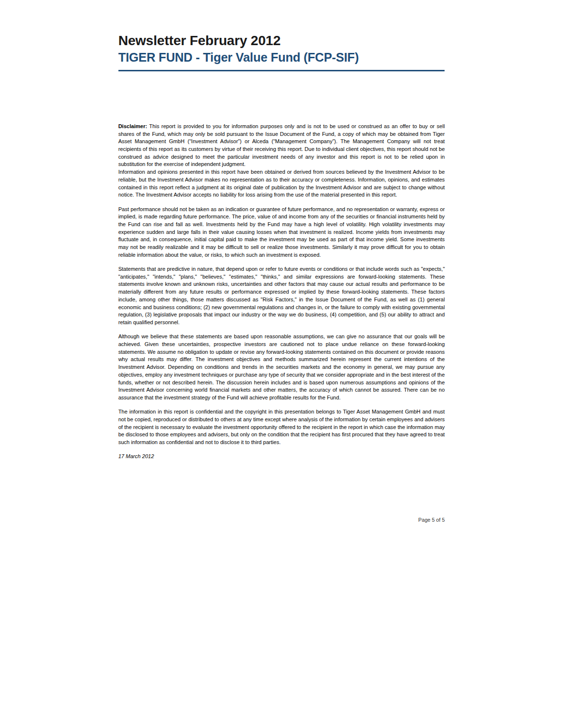Newsletter February 2012
TIGER FUND - Tiger Value Fund (FCP-SIF)
Disclaimer: This report is provided to you for information purposes only and is not to be used or construed as an offer to buy or sell shares of the Fund, which may only be sold pursuant to the Issue Document of the Fund, a copy of which may be obtained from Tiger Asset Management GmbH (“Investment Advisor”) or Alceda (“Management Company”). The Management Company will not treat recipients of this report as its customers by virtue of their receiving this report. Due to individual client objectives, this report should not be construed as advice designed to meet the particular investment needs of any investor and this report is not to be relied upon in substitution for the exercise of independent judgment.
Information and opinions presented in this report have been obtained or derived from sources believed by the Investment Advisor to be reliable, but the Investment Advisor makes no representation as to their accuracy or completeness. Information, opinions, and estimates contained in this report reflect a judgment at its original date of publication by the Investment Advisor and are subject to change without notice. The Investment Advisor accepts no liability for loss arising from the use of the material presented in this report.
Past performance should not be taken as an indication or guarantee of future performance, and no representation or warranty, express or implied, is made regarding future performance. The price, value of and income from any of the securities or financial instruments held by the Fund can rise and fall as well. Investments held by the Fund may have a high level of volatility. High volatility investments may experience sudden and large falls in their value causing losses when that investment is realized. Income yields from investments may fluctuate and, in consequence, initial capital paid to make the investment may be used as part of that income yield. Some investments may not be readily realizable and it may be difficult to sell or realize those investments. Similarly it may prove difficult for you to obtain reliable information about the value, or risks, to which such an investment is exposed.
Statements that are predictive in nature, that depend upon or refer to future events or conditions or that include words such as "expects," "anticipates," "intends," "plans," "believes," "estimates," "thinks," and similar expressions are forward-looking statements. These statements involve known and unknown risks, uncertainties and other factors that may cause our actual results and performance to be materially different from any future results or performance expressed or implied by these forward-looking statements. These factors include, among other things, those matters discussed as "Risk Factors," in the Issue Document of the Fund, as well as (1) general economic and business conditions; (2) new governmental regulations and changes in, or the failure to comply with existing governmental regulation, (3) legislative proposals that impact our industry or the way we do business, (4) competition, and (5) our ability to attract and retain qualified personnel.
Although we believe that these statements are based upon reasonable assumptions, we can give no assurance that our goals will be achieved. Given these uncertainties, prospective investors are cautioned not to place undue reliance on these forward-looking statements. We assume no obligation to update or revise any forward-looking statements contained on this document or provide reasons why actual results may differ. The investment objectives and methods summarized herein represent the current intentions of the Investment Advisor. Depending on conditions and trends in the securities markets and the economy in general, we may pursue any objectives, employ any investment techniques or purchase any type of security that we consider appropriate and in the best interest of the funds, whether or not described herein. The discussion herein includes and is based upon numerous assumptions and opinions of the Investment Advisor concerning world financial markets and other matters, the accuracy of which cannot be assured. There can be no assurance that the investment strategy of the Fund will achieve profitable results for the Fund.
The information in this report is confidential and the copyright in this presentation belongs to Tiger Asset Management GmbH and must not be copied, reproduced or distributed to others at any time except where analysis of the information by certain employees and advisers of the recipient is necessary to evaluate the investment opportunity offered to the recipient in the report in which case the information may be disclosed to those employees and advisers, but only on the condition that the recipient has first procured that they have agreed to treat such information as confidential and not to disclose it to third parties.
17 March 2012
Page 5 of 5